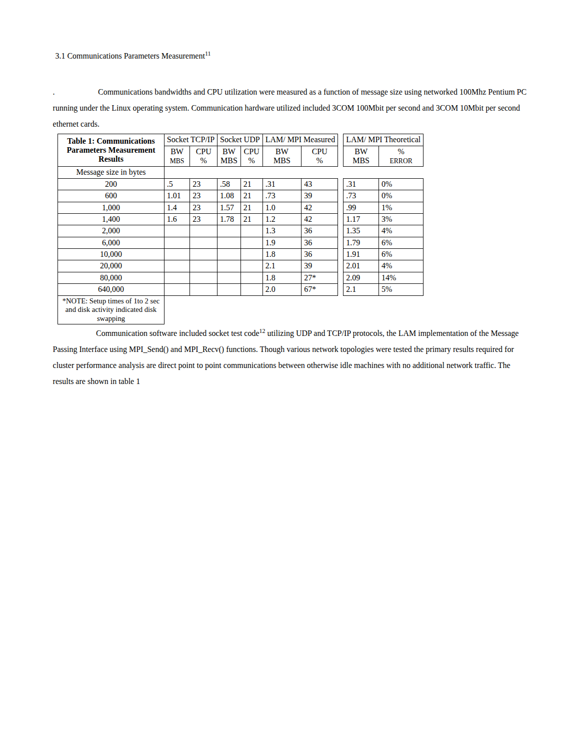3.1 Communications Parameters Measurement11
. Communications bandwidths and CPU utilization were measured as a function of message size using networked 100Mhz Pentium PC running under the Linux operating system. Communication hardware utilized included 3COM 100Mbit per second and 3COM 10Mbit per second ethernet cards.
| Table 1: Communications Parameters Measurement Results | Socket TCP/IP | Socket UDP | LAM/ MPI Measured | | LAM/ MPI Theoretical |
| BW MBS | CPU % | BW MBS | CPU % | BW MBS | CPU % | | BW MBS | % ERROR |
| Message size in bytes | | | | | | | | | |
| 200 | .5 | 23 | .58 | 21 | .31 | 43 | | .31 | 0% |
| 600 | 1.01 | 23 | 1.08 | 21 | .73 | 39 | | .73 | 0% |
| 1,000 | 1.4 | 23 | 1.57 | 21 | 1.0 | 42 | | .99 | 1% |
| 1,400 | 1.6 | 23 | 1.78 | 21 | 1.2 | 42 | | 1.17 | 3% |
| 2,000 | | | | | 1.3 | 36 | | 1.35 | 4% |
| 6,000 | | | | | 1.9 | 36 | | 1.79 | 6% |
| 10,000 | | | | | 1.8 | 36 | | 1.91 | 6% |
| 20,000 | | | | | 2.1 | 39 | | 2.01 | 4% |
| 80,000 | | | | | 1.8 | 27* | | 2.09 | 14% |
| 640,000 | | | | | 2.0 | 67* | | 2.1 | 5% |
| *NOTE: Setup times of 1to 2 sec and disk activity indicated disk swapping | | | | | | | | | |
Communication software included socket test code12 utilizing UDP and TCP/IP protocols, the LAM implementation of the Message Passing Interface using MPI_Send() and MPI_Recv() functions. Though various network topologies were tested the primary results required for cluster performance analysis are direct point to point communications between otherwise idle machines with no additional network traffic. The results are shown in table 1